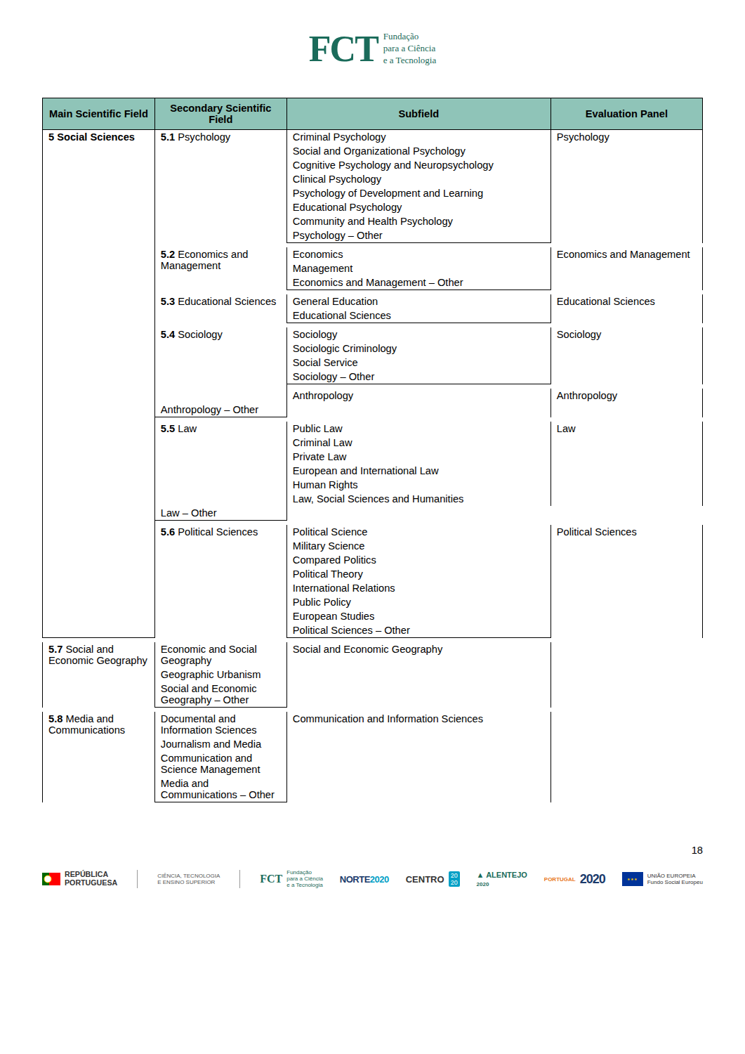FCT Fundação
para a Ciência
e a Tecnologia
| Main Scientific Field | Secondary Scientific Field | Subfield | Evaluation Panel |
| --- | --- | --- | --- |
| 5 Social Sciences | 5.1 Psychology | Criminal Psychology | Psychology |
| Social and Organizational Psychology |
| Cognitive Psychology and Neuropsychology |
| Clinical Psychology |
| Psychology of Development and Learning |
| Educational Psychology |
| Community and Health Psychology |
| Psychology – Other |
| 5.2 Economics and Management | Economics | Economics and Management |
| Management |
| Economics and Management – Other |
| 5.3 Educational Sciences | General Education | Educational Sciences |
| Educational Sciences |
| 5.4 Sociology | Sociology | Sociology |
| Sociologic Criminology |
| Social Service |
| Sociology – Other |
| Anthropology | Anthropology |
| Anthropology – Other |
| 5.5 Law | Public Law | Law |
| Criminal Law |
| Private Law |
| European and International Law |
| Human Rights |
| Law, Social Sciences and Humanities |
| Law – Other |
| 5.6 Political Sciences | Political Science | Political Sciences |
| Military Science |
| Compared Politics |
| Political Theory |
| International Relations |
| Public Policy |
| European Studies |
| Political Sciences – Other |
| 5.7 Social and Economic Geography | Economic and Social Geography | Social and Economic Geography |
| Geographic Urbanism |
| Social and Economic Geography – Other |
| 5.8 Media and Communications | Documental and Information Sciences | Communication and Information Sciences |
| Journalism and Media |
| Communication and Science Management |
| Media and Communications – Other |
18
REPÚBLICA
PORTUGUESA
CIÊNCIA, TECNOLOGIA
E ENSINO SUPERIOR
FCT Fundação
para a Ciência
e a Tecnologia
NORTE2020
CENTRO 20
20
▲ ALENTEJO
2020
PORTUGAL 2020
UNIÃO EUROPEIA
Fundo Social Europeu